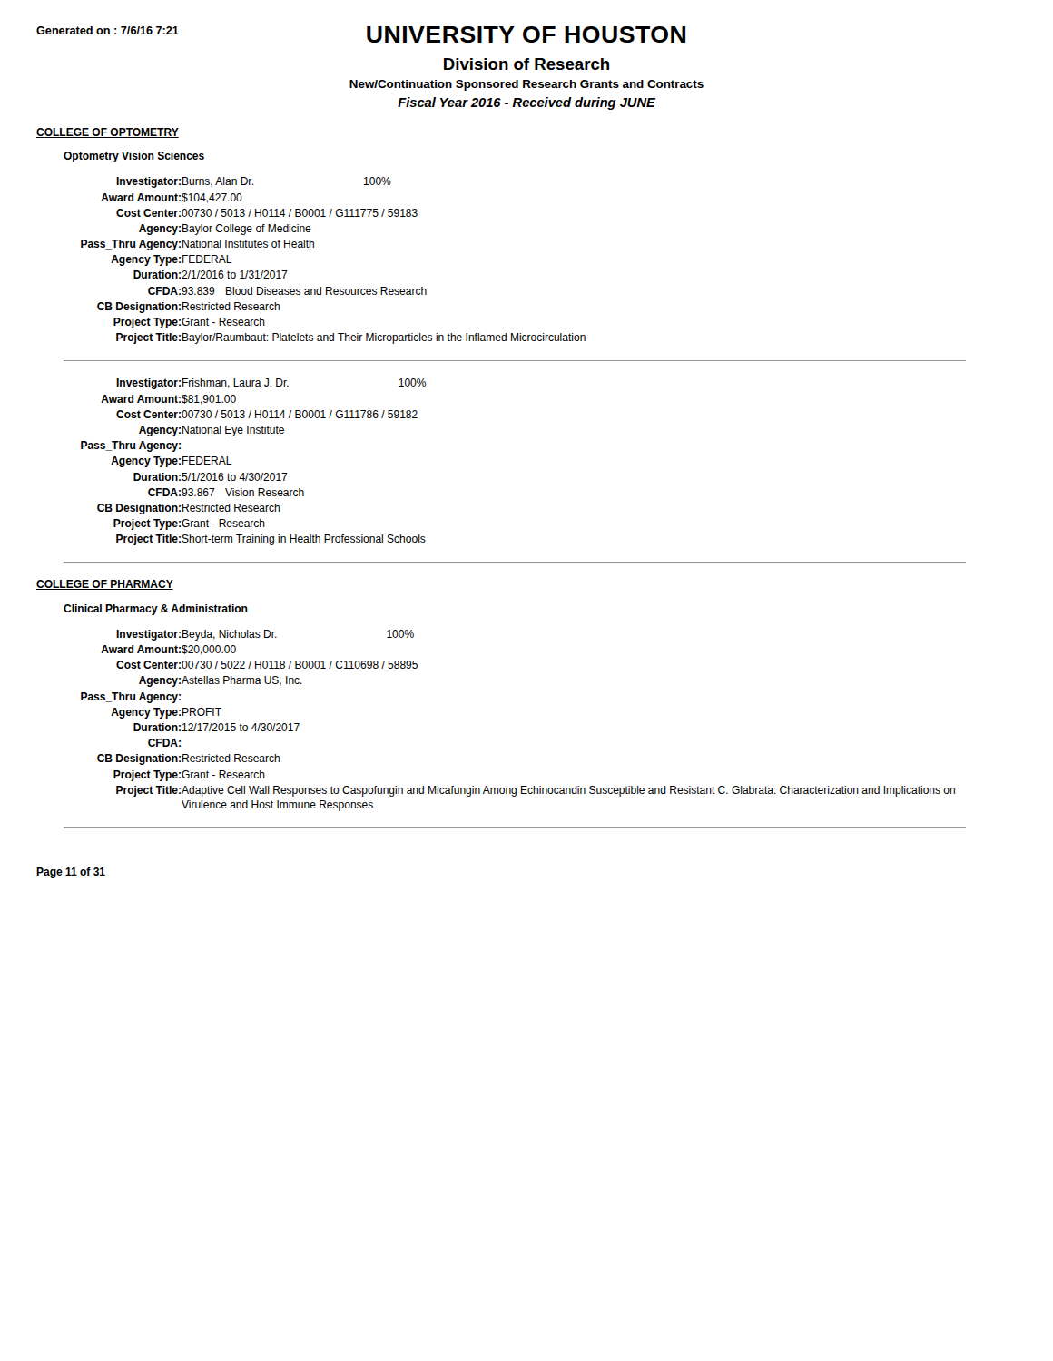Generated on : 7/6/16 7:21
UNIVERSITY OF HOUSTON
Division of Research
New/Continuation Sponsored Research Grants and Contracts
Fiscal Year 2016 - Received during JUNE
COLLEGE OF OPTOMETRY
Optometry Vision Sciences
| Investigator: | Burns, Alan Dr. 100% |
| Award Amount: | $104,427.00 |
| Cost Center: | 00730 / 5013 / H0114 / B0001 / G111775 / 59183 |
| Agency: | Baylor College of Medicine |
| Pass_Thru Agency: | National Institutes of Health |
| Agency Type: | FEDERAL |
| Duration: | 2/1/2016 to 1/31/2017 |
| CFDA: | 93.839 Blood Diseases and Resources Research |
| CB Designation: | Restricted Research |
| Project Type: | Grant - Research |
| Project Title: | Baylor/Raumbaut: Platelets and Their Microparticles in the Inflamed Microcirculation |
| Investigator: | Frishman, Laura J. Dr. 100% |
| Award Amount: | $81,901.00 |
| Cost Center: | 00730 / 5013 / H0114 / B0001 / G111786 / 59182 |
| Agency: | National Eye Institute |
| Pass_Thru Agency: | |
| Agency Type: | FEDERAL |
| Duration: | 5/1/2016 to 4/30/2017 |
| CFDA: | 93.867 Vision Research |
| CB Designation: | Restricted Research |
| Project Type: | Grant - Research |
| Project Title: | Short-term Training in Health Professional Schools |
COLLEGE OF PHARMACY
Clinical Pharmacy & Administration
| Investigator: | Beyda, Nicholas Dr. 100% |
| Award Amount: | $20,000.00 |
| Cost Center: | 00730 / 5022 / H0118 / B0001 / C110698 / 58895 |
| Agency: | Astellas Pharma US, Inc. |
| Pass_Thru Agency: | |
| Agency Type: | PROFIT |
| Duration: | 12/17/2015 to 4/30/2017 |
| CFDA: | |
| CB Designation: | Restricted Research |
| Project Type: | Grant - Research |
| Project Title: | Adaptive Cell Wall Responses to Caspofungin and Micafungin Among Echinocandin Susceptible and Resistant C. Glabrata: Characterization and Implications on Virulence and Host Immune Responses |
Page 11 of 31